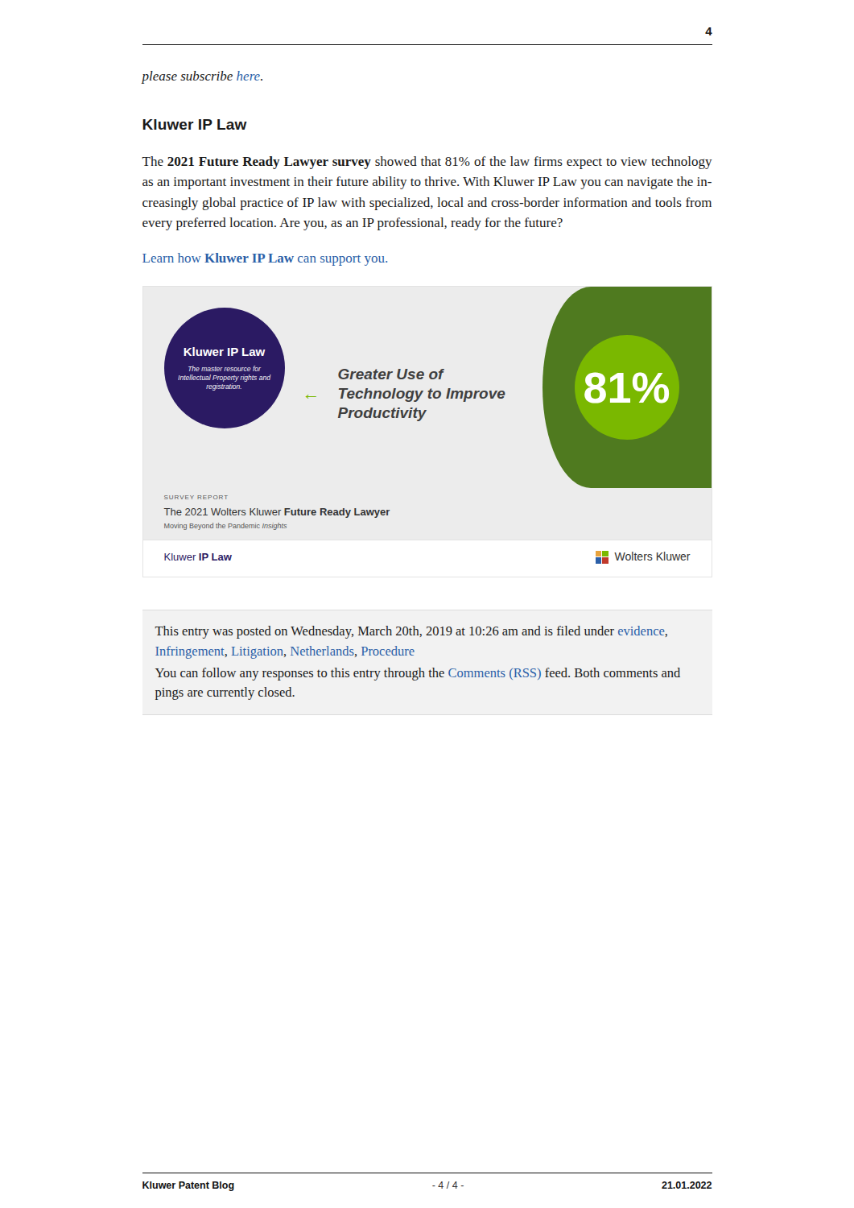4
please subscribe here.
Kluwer IP Law
The 2021 Future Ready Lawyer survey showed that 81% of the law firms expect to view technology as an important investment in their future ability to thrive. With Kluwer IP Law you can navigate the increasingly global practice of IP law with specialized, local and cross-border information and tools from every preferred location. Are you, as an IP professional, ready for the future?
Learn how Kluwer IP Law can support you.
Kluwer IP Law
The master resource for Intellectual Property rights and registration.
←
Greater Use of
Technology to Improve
Productivity
81%
Survey Report
The 2021 Wolters Kluwer Future Ready Lawyer
Moving Beyond the Pandemic Insights
Kluwer IP Law
Wolters Kluwer
This entry was posted on Wednesday, March 20th, 2019 at 10:26 am and is filed under evidence, Infringement, Litigation, Netherlands, Procedure
You can follow any responses to this entry through the Comments (RSS) feed. Both comments and pings are currently closed.
Kluwer Patent Blog - 4 / 4 - 21.01.2022